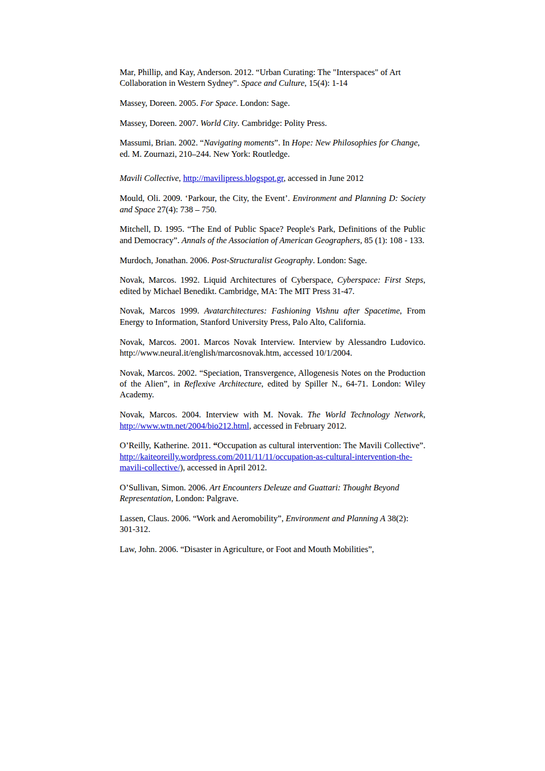Mar, Phillip, and Kay, Anderson. 2012. “Urban Curating: The "Interspaces" of Art Collaboration in Western Sydney”. Space and Culture, 15(4): 1-14
Massey, Doreen. 2005. For Space. London: Sage.
Massey, Doreen. 2007. World City. Cambridge: Polity Press.
Massumi, Brian. 2002. “Navigating moments”. In Hope: New Philosophies for Change, ed. M. Zournazi, 210–244. New York: Routledge.
Mavili Collective, http://mavilipress.blogspot.gr, accessed in June 2012
Mould, Oli. 2009. ‘Parkour, the City, the Event’. Environment and Planning D: Society and Space 27(4): 738 – 750.
Mitchell, D. 1995. “The End of Public Space? People's Park, Definitions of the Public and Democracy”. Annals of the Association of American Geographers, 85 (1): 108 - 133.
Murdoch, Jonathan. 2006. Post-Structuralist Geography. London: Sage.
Novak, Marcos. 1992. Liquid Architectures of Cyberspace, Cyberspace: First Steps, edited by Michael Benedikt. Cambridge, MA: The MIT Press 31-47.
Novak, Marcos 1999. Avatarchitectures: Fashioning Vishnu after Spacetime, From Energy to Information, Stanford University Press, Palo Alto, California.
Novak, Marcos. 2001. Marcos Novak Interview. Interview by Alessandro Ludovico. http://www.neural.it/english/marcosnovak.htm, accessed 10/1/2004.
Novak, Marcos. 2002. “Speciation, Transvergence, Allogenesis Notes on the Production of the Alien”, in Reflexive Architecture, edited by Spiller N., 64-71. London: Wiley Academy.
Novak, Marcos. 2004. Interview with M. Novak. The World Technology Network, http://www.wtn.net/2004/bio212.html, accessed in February 2012.
O’Reilly, Katherine. 2011. “Occupation as cultural intervention: The Mavili Collective”. http://kaiteoreilly.wordpress.com/2011/11/11/occupation-as-cultural-intervention-the-mavili-collective/), accessed in April 2012.
O’Sullivan, Simon. 2006. Art Encounters Deleuze and Guattari: Thought Beyond Representation, London: Palgrave.
Lassen, Claus. 2006. “Work and Aeromobility”, Environment and Planning A 38(2): 301-312.
Law, John. 2006. “Disaster in Agriculture, or Foot and Mouth Mobilities”,